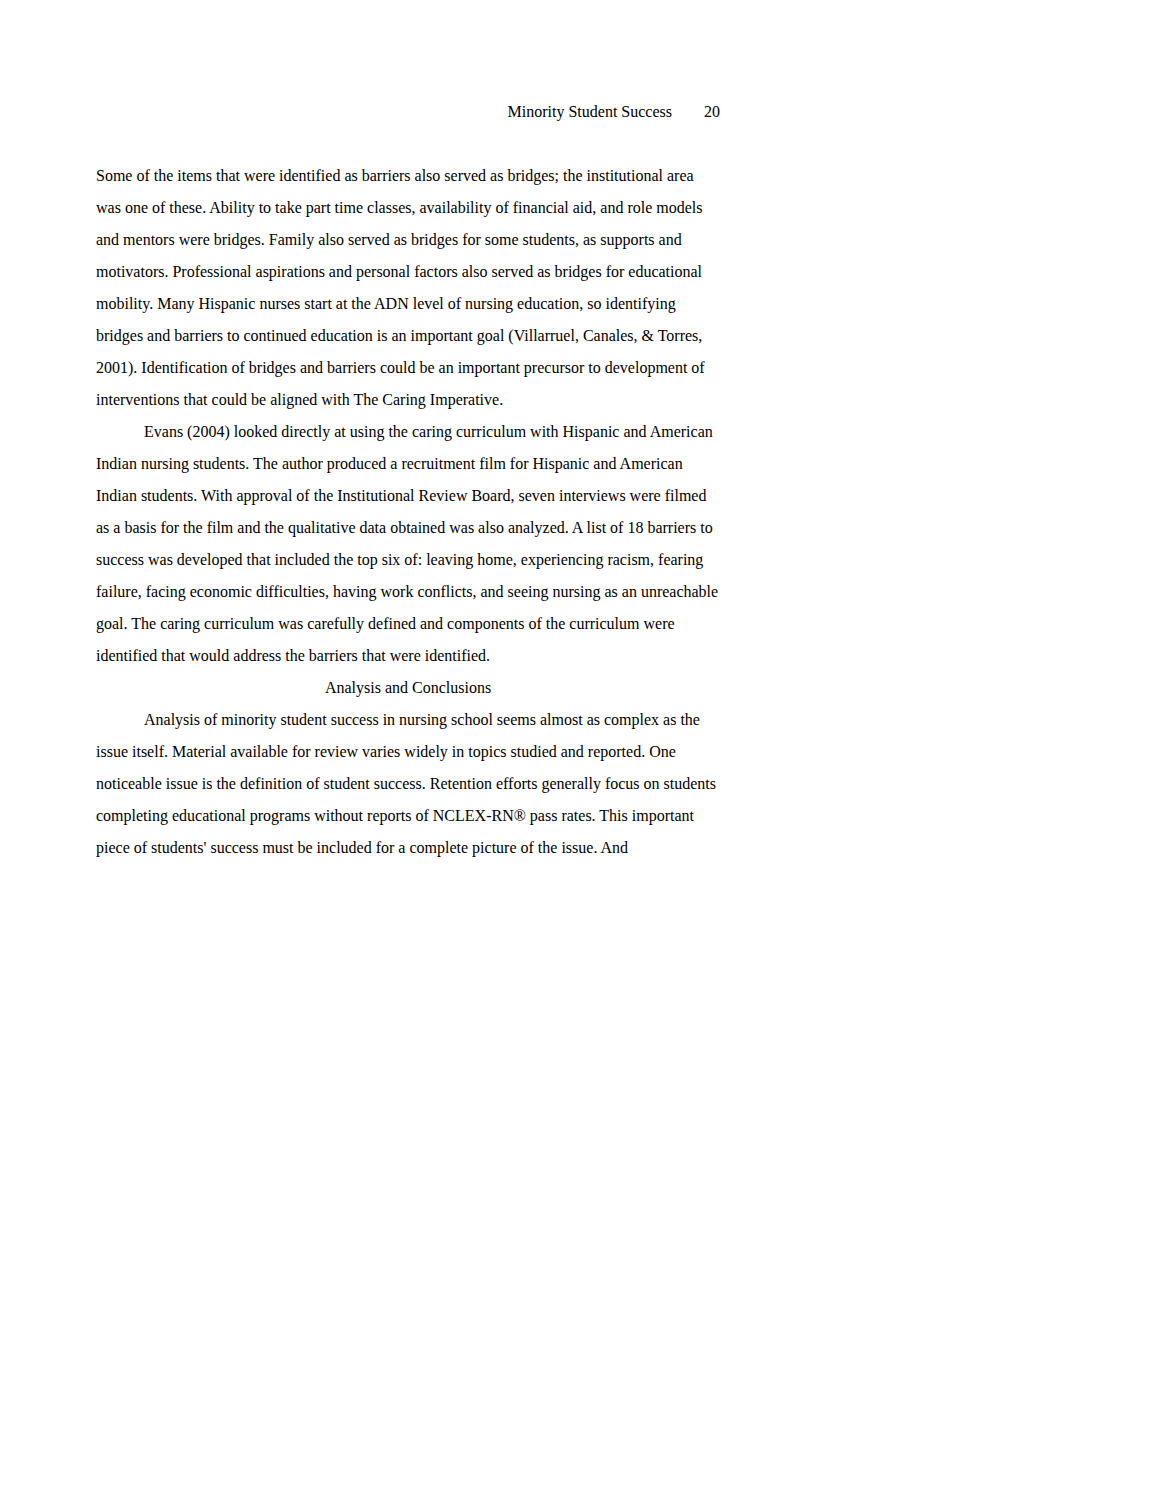Minority Student Success20
Some of the items that were identified as barriers also served as bridges; the institutional area was one of these. Ability to take part time classes, availability of financial aid, and role models and mentors were bridges. Family also served as bridges for some students, as supports and motivators. Professional aspirations and personal factors also served as bridges for educational mobility. Many Hispanic nurses start at the ADN level of nursing education, so identifying bridges and barriers to continued education is an important goal (Villarruel, Canales, & Torres, 2001). Identification of bridges and barriers could be an important precursor to development of interventions that could be aligned with The Caring Imperative.
Evans (2004) looked directly at using the caring curriculum with Hispanic and American Indian nursing students. The author produced a recruitment film for Hispanic and American Indian students. With approval of the Institutional Review Board, seven interviews were filmed as a basis for the film and the qualitative data obtained was also analyzed. A list of 18 barriers to success was developed that included the top six of: leaving home, experiencing racism, fearing failure, facing economic difficulties, having work conflicts, and seeing nursing as an unreachable goal. The caring curriculum was carefully defined and components of the curriculum were identified that would address the barriers that were identified.
Analysis and Conclusions
Analysis of minority student success in nursing school seems almost as complex as the issue itself. Material available for review varies widely in topics studied and reported. One noticeable issue is the definition of student success. Retention efforts generally focus on students completing educational programs without reports of NCLEX-RN® pass rates. This important piece of students' success must be included for a complete picture of the issue. And